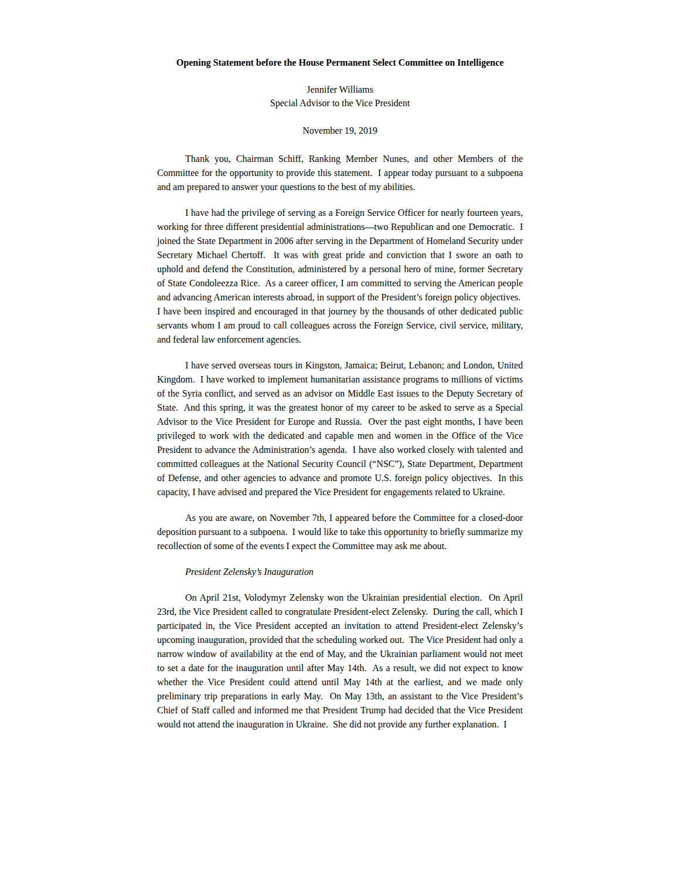Opening Statement before the House Permanent Select Committee on Intelligence
Jennifer Williams
Special Advisor to the Vice President
November 19, 2019
Thank you, Chairman Schiff, Ranking Member Nunes, and other Members of the Committee for the opportunity to provide this statement. I appear today pursuant to a subpoena and am prepared to answer your questions to the best of my abilities.
I have had the privilege of serving as a Foreign Service Officer for nearly fourteen years, working for three different presidential administrations—two Republican and one Democratic. I joined the State Department in 2006 after serving in the Department of Homeland Security under Secretary Michael Chertoff. It was with great pride and conviction that I swore an oath to uphold and defend the Constitution, administered by a personal hero of mine, former Secretary of State Condoleezza Rice. As a career officer, I am committed to serving the American people and advancing American interests abroad, in support of the President’s foreign policy objectives. I have been inspired and encouraged in that journey by the thousands of other dedicated public servants whom I am proud to call colleagues across the Foreign Service, civil service, military, and federal law enforcement agencies.
I have served overseas tours in Kingston, Jamaica; Beirut, Lebanon; and London, United Kingdom. I have worked to implement humanitarian assistance programs to millions of victims of the Syria conflict, and served as an advisor on Middle East issues to the Deputy Secretary of State. And this spring, it was the greatest honor of my career to be asked to serve as a Special Advisor to the Vice President for Europe and Russia. Over the past eight months, I have been privileged to work with the dedicated and capable men and women in the Office of the Vice President to advance the Administration’s agenda. I have also worked closely with talented and committed colleagues at the National Security Council (“NSC”), State Department, Department of Defense, and other agencies to advance and promote U.S. foreign policy objectives. In this capacity, I have advised and prepared the Vice President for engagements related to Ukraine.
As you are aware, on November 7th, I appeared before the Committee for a closed-door deposition pursuant to a subpoena. I would like to take this opportunity to briefly summarize my recollection of some of the events I expect the Committee may ask me about.
President Zelensky’s Inauguration
On April 21st, Volodymyr Zelensky won the Ukrainian presidential election. On April 23rd, the Vice President called to congratulate President-elect Zelensky. During the call, which I participated in, the Vice President accepted an invitation to attend President-elect Zelensky’s upcoming inauguration, provided that the scheduling worked out. The Vice President had only a narrow window of availability at the end of May, and the Ukrainian parliament would not meet to set a date for the inauguration until after May 14th. As a result, we did not expect to know whether the Vice President could attend until May 14th at the earliest, and we made only preliminary trip preparations in early May. On May 13th, an assistant to the Vice President’s Chief of Staff called and informed me that President Trump had decided that the Vice President would not attend the inauguration in Ukraine. She did not provide any further explanation. I